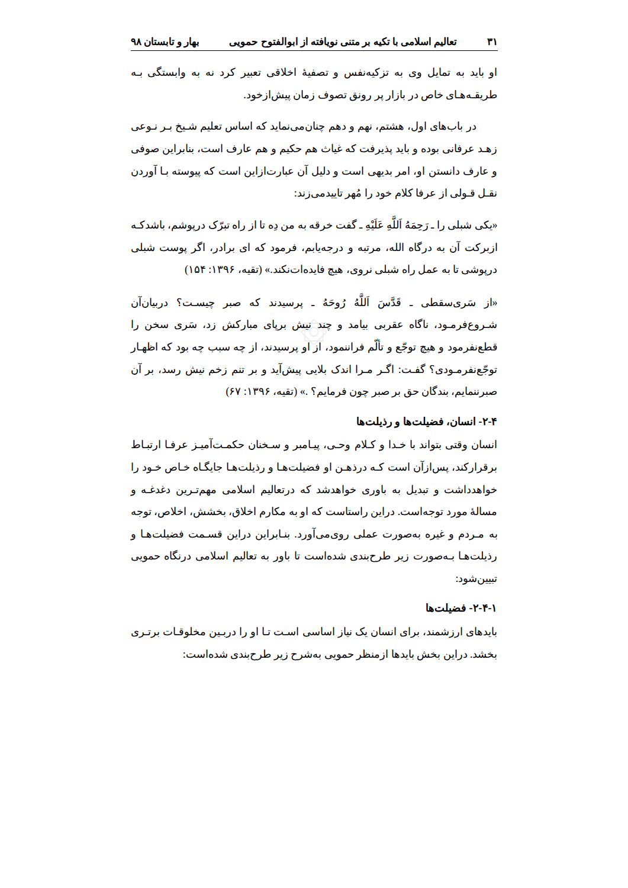۳۱ تعالیم اسلامی با تکیه بر متنی نویافته از ابوالفتوح حمویی بهار و تابستان ۹۸
۞
او باید به تمایل وی به تزکیه‌نفس و تصفیهٔ اخلاقی تعبیر کرد نه به وابستگی بـه طریقـه‌هـای خاص در بازار پر رونق تصوف زمان پیش‌ازخود.
در باب‌های اول، هشتم، نهم و دهم چنان‌می‌نماید که اساس تعلیم شـیخ بـر نـوعی زهـد عرفانی بوده و باید پذیرفت که غیاث هم حکیم و هم عارف است، بنابراین صوفی و عارف دانستن او، امر بدیهی است و دلیل آن عبارت‌ازاین است که پیوسته بـا آوردن نقـل قـولی از عرفا کلام خود را مُهر تاییدمی‌زند:
«یکی شبلی را ـ رَحِمَهُ اَللَّهِ عَلَیْهِ ـ گفت خرقه به من دِه تا از راه تبرّک درپوشم، باشدکـه ازبرکت آن به درگاه الله، مرتبه و درجه‌یابم، فرمود که ای برادر، اگر پوست شبلی درپوشی تا به عمل راه شبلی نروی، هیچ فایده‌ات‌نکند.» (تقیه، ۱۳۹۶: ۱۵۴)
«از سَری‌سقطی ـ قَدَّسَ اَللَّهُ رُوحَهُ ـ پرسیدند که صبر چیسـت؟ دربیان‌آن شـروع‌فرمـود، ناگاه عقربی بیامد و چند نیش برپای مبارکش زد، سَری سخن را قطع‌نفرمود و هیچ توجّع و تألّم فراننمود، از او پرسیدند، از چه سبب چه بود که اظهـار توجّع‌نفرمـودی؟ گفـت: اگـر مـرا اندک بلایی پیش‌آید و بر تنم زخم نیش رسد، بر آن صبرننمایم، بندگان حق بر صبر چون فرمایم؟ .» (تقیه، ۱۳۹۶: ۶۷)
۲-۴- انسان، فضیلت‌ها و رذیلت‌ها
انسان وقتی بتواند با خـدا و کـلام وحـی، پیـامبر و سـخنان حکمـت‌آمیـز عرفـا ارتبـاط برقرارکند، پس‌ازآن است کـه درذهـن او فضیلت‌هـا و رذیلت‌هـا جایگـاه خـاص خـود را خواهدداشت و تبدیل به باوری خواهدشد که درتعالیم اسلامی مهم‌تـرین دغدغـه و مسالهٔ مورد توجه‌است. دراین راستاست که او به مکارم اخلاق، بخشش، اخلاص، توجه به مـردم و غیره به‌صورت عملی روی‌می‌آورد. بنـابراین دراین قسـمت فضیلت‌هـا و رذیلت‌هـا بـه‌صورت زیر طرح‌بندی شده‌است تا باور به تعالیم اسلامی درنگاه حمویی تبیین‌شود:
۲-۴-۱- فضیلت‌ها
بایدهای ارزشمند، برای انسان یک نیاز اساسی اسـت تـا او را دربـین مخلوقـات برتـری بخشد. دراین بخش بایدها ازمنظر حمویی به‌شرح زیر طرح‌بندی شده‌است: